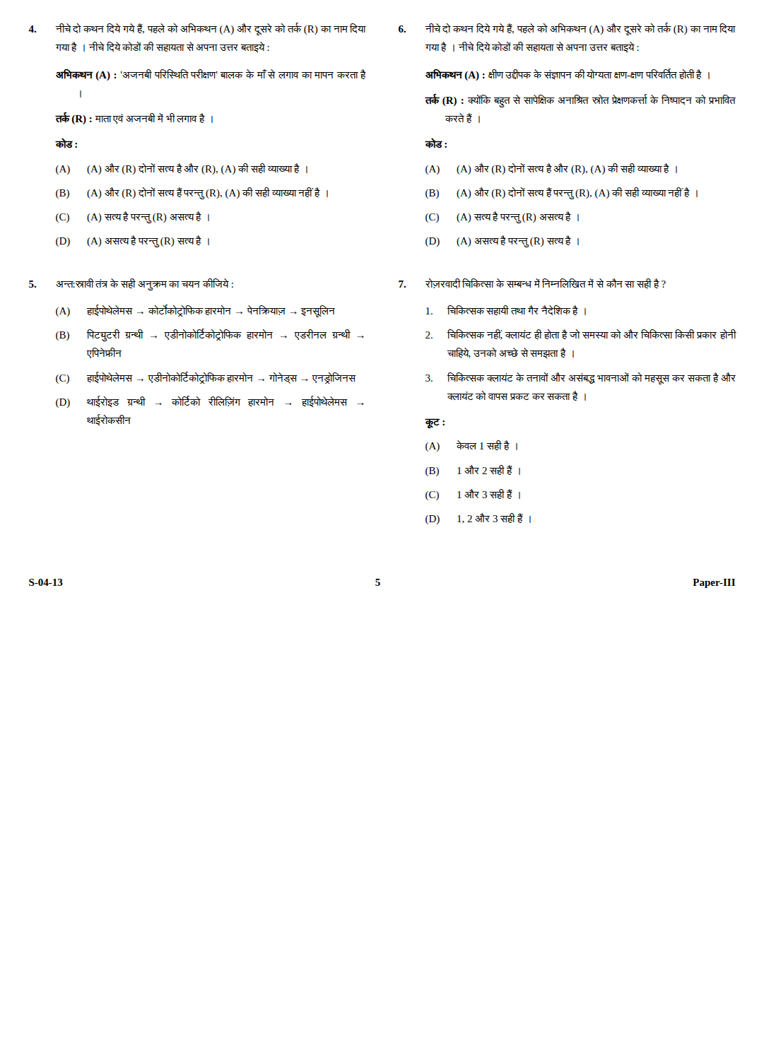4.
नीचे दो कथन दिये गये हैं, पहले को अभिकथन (A) और दूसरे को तर्क (R) का नाम दिया गया है । नीचे दिये कोडों की सहायता से अपना उत्तर बताइये :
अभिकथन (A) : 'अजनबी परिस्थिति परीक्षण' बालक के माँ से लगाव का मापन करता है ।
तर्क (R) : माता एवं अजनबी में भी लगाव है ।
कोड :
(A)(A) और (R) दोनों सत्य है और (R), (A) की सही व्याख्या है ।
(B)(A) और (R) दोनों सत्य हैं परन्तु (R), (A) की सही व्याख्या नहीं है ।
(C)(A) सत्य है परन्तु (R) असत्य है ।
(D)(A) असत्य है परन्तु (R) सत्य है ।
5.
अन्त:स्रावी तंत्र के सही अनुक्रम का चयन कीजिये :
(A) हाईपोथेलेमस → कोर्टोकोट्रोफिक हारमोन → पेनक्रियाज़ → इनसूलिन
(B) पिट्युटरी ग्रन्थी → एडीनोकोर्टिकोट्रोफिक हारमोन → एडरीनल ग्रन्थी → एपिनेफ्रीन
(C) हाईपोथेलेमस → एडीनोकोर्टिकोट्रोफिक हारमोन → गोनेड्स → एनड्रोजिनस
(D) थाईरोइड ग्रन्थी → कोर्टिको रीलिज़िंग हारमोन → हाईपोथेलेमस → थाईरोकसीन
6.
नीचे दो कथन दिये गये हैं, पहले को अभिकथन (A) और दूसरे को तर्क (R) का नाम दिया गया है । नीचे दिये कोडों की सहायता से अपना उत्तर बताइये :
अभिकथन (A) : क्षीण उद्दीपक के संज्ञापन की योग्यता क्षण-क्षण परिवर्तित होती है ।
तर्क (R) : क्योंकि बहुत से सापेक्षिक अनाश्रित स्रोत प्रेक्षणकर्त्ता के निष्पादन को प्रभावित करते हैं ।
कोड :
(A)(A) और (R) दोनों सत्य है और (R), (A) की सही व्याख्या है ।
(B)(A) और (R) दोनों सत्य हैं परन्तु (R), (A) की सही व्याख्या नहीं है ।
(C)(A) सत्य है परन्तु (R) असत्य है ।
(D)(A) असत्य है परन्तु (R) सत्य है ।
7.
रोज़रवादी चिकित्सा के सम्बन्ध में निम्नलिखित में से कौन सा सही है ?
1. चिकित्सक सहायी तथा गैर नैदेशिक है ।
2. चिकित्सक नहीं, क्लायंट ही होता है जो समस्या को और चिकित्सा किसी प्रकार होनी चाहिये, उनको अच्छे से समझता है ।
3. चिकित्सक क्लायंट के तनावों और असंबद्ध भावनाओं को महसूस कर सकता है और क्लायंट को वापस प्रकट कर सकता है ।
कूट :
(A) केवल 1 सही है ।
(B) 1 और 2 सही हैं ।
(C) 1 और 3 सही हैं ।
(D) 1, 2 और 3 सही हैं ।
S-04-13
5
Paper-III